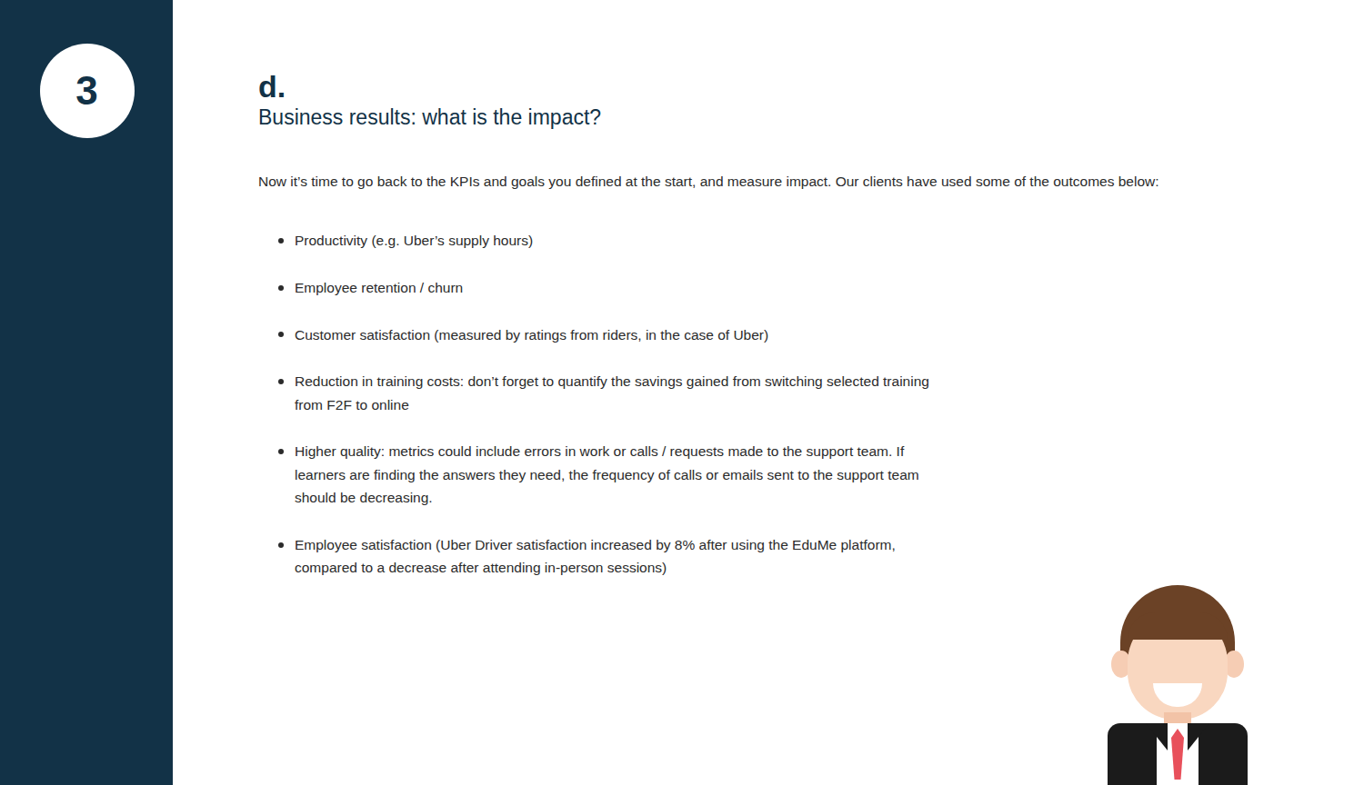3
d.
Business results: what is the impact?
Now it’s time to go back to the KPIs and goals you defined at the start, and measure impact. Our clients have used some of the outcomes below:
Productivity (e.g. Uber’s supply hours)
Employee retention / churn
Customer satisfaction (measured by ratings from riders, in the case of Uber)
Reduction in training costs: don’t forget to quantify the savings gained from switching selected training from F2F to online
Higher quality: metrics could include errors in work or calls / requests made to the support team. If learners are finding the answers they need, the frequency of calls or emails sent to the support team should be decreasing.
Employee satisfaction (Uber Driver satisfaction increased by 8% after using the EduMe platform, compared to a decrease after attending in-person sessions)